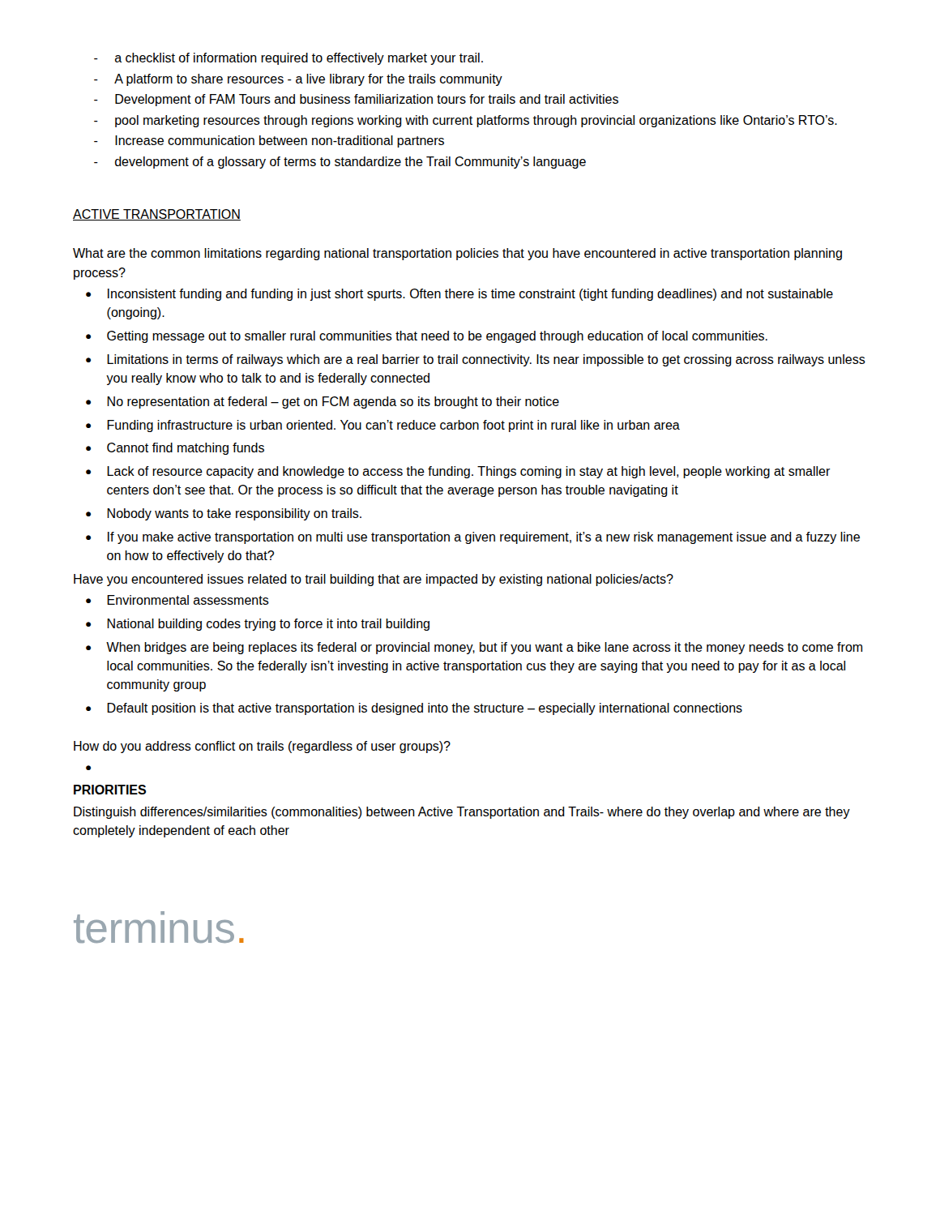a checklist of information required to effectively market your trail.
A platform to share resources - a live library for the trails community
Development of FAM Tours and business familiarization tours for trails and trail activities
pool marketing resources through regions working with current platforms through provincial organizations like Ontario’s RTO’s.
Increase communication between non-traditional partners
development of a glossary of terms to standardize the Trail Community’s language
ACTIVE TRANSPORTATION
What are the common limitations regarding national transportation policies that you have encountered in active transportation planning process?
Inconsistent funding and funding in just short spurts. Often there is time constraint (tight funding deadlines) and not sustainable (ongoing).
Getting message out to smaller rural communities that need to be engaged through education of local communities.
Limitations in terms of railways which are a real barrier to trail connectivity. Its near impossible to get crossing across railways unless you really know who to talk to and is federally connected
No representation at federal – get on FCM agenda so its brought to their notice
Funding infrastructure is urban oriented. You can’t reduce carbon foot print in rural like in urban area
Cannot find matching funds
Lack of resource capacity and knowledge to access the funding. Things coming in stay at high level, people working at smaller centers don’t see that. Or the process is so difficult that the average person has trouble navigating it
Nobody wants to take responsibility on trails.
If you make active transportation on multi use transportation a given requirement, it’s a new risk management issue and a fuzzy line on how to effectively do that?
Have you encountered issues related to trail building that are impacted by existing national policies/acts?
Environmental assessments
National building codes trying to force it into trail building
When bridges are being replaces its federal or provincial money, but if you want a bike lane across it the money needs to come from local communities. So the federally isn’t investing in active transportation cus they are saying that you need to pay for it as a local community group
Default position is that active transportation is designed into the structure – especially international connections
How do you address conflict on trails (regardless of user groups)?
PRIORITIES
Distinguish differences/similarities (commonalities) between Active Transportation and Trails- where do they overlap and where are they completely independent of each other
terminus.